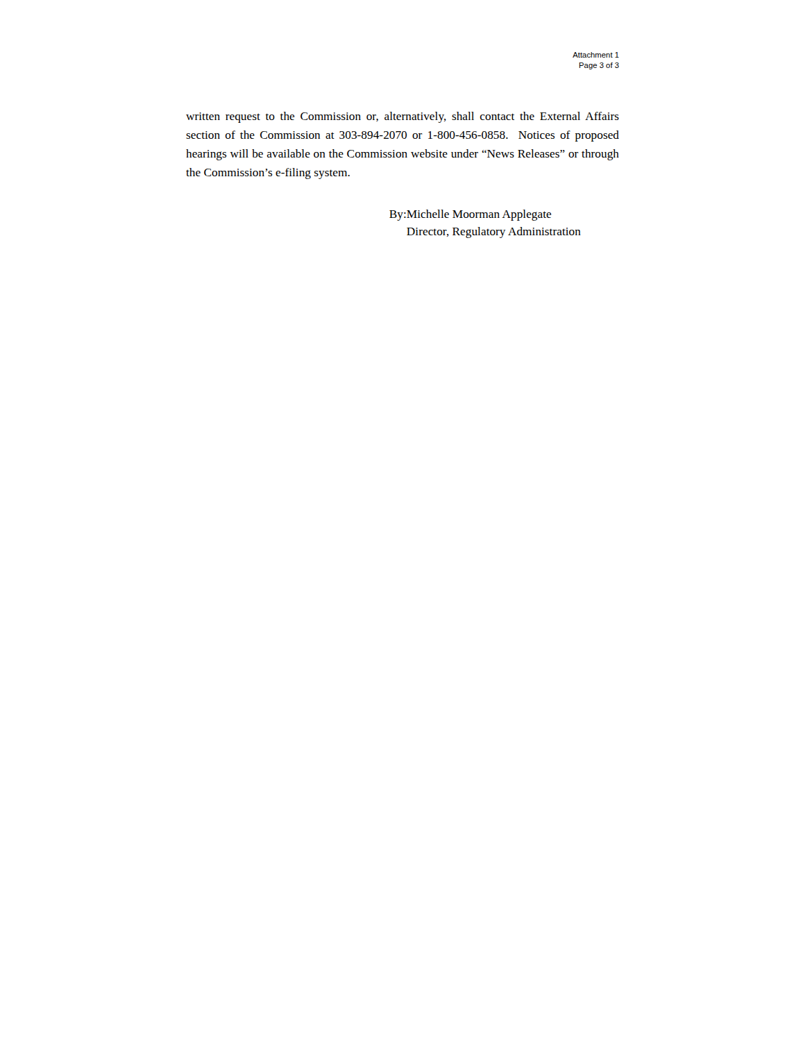Attachment 1
Page 3 of 3
written request to the Commission or, alternatively, shall contact the External Affairs section of the Commission at 303-894-2070 or 1-800-456-0858. Notices of proposed hearings will be available on the Commission website under “News Releases” or through the Commission’s e-filing system.
| By: | Michelle Moorman Applegate Director, Regulatory Administration |